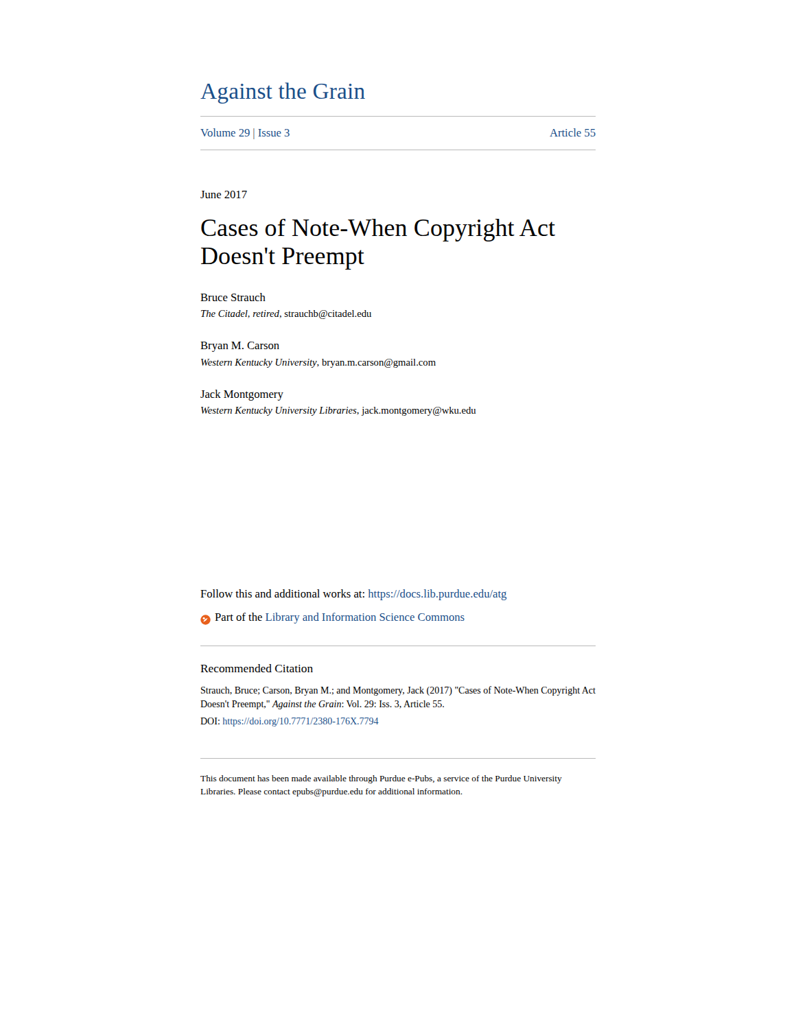Against the Grain
Volume 29|Issue 3
Article 55
June 2017
Cases of Note-When Copyright Act Doesn't Preempt
Bruce Strauch
The Citadel, retired, strauchb@citadel.edu
Bryan M. Carson
Western Kentucky University, bryan.m.carson@gmail.com
Jack Montgomery
Western Kentucky University Libraries, jack.montgomery@wku.edu
Follow this and additional works at: https://docs.lib.purdue.edu/atg
Part of the Library and Information Science Commons
Recommended Citation
Strauch, Bruce; Carson, Bryan M.; and Montgomery, Jack (2017) "Cases of Note-When Copyright Act Doesn't Preempt," Against the Grain: Vol. 29: Iss. 3, Article 55.
DOI: https://doi.org/10.7771/2380-176X.7794
This document has been made available through Purdue e-Pubs, a service of the Purdue University Libraries. Please contact epubs@purdue.edu for additional information.